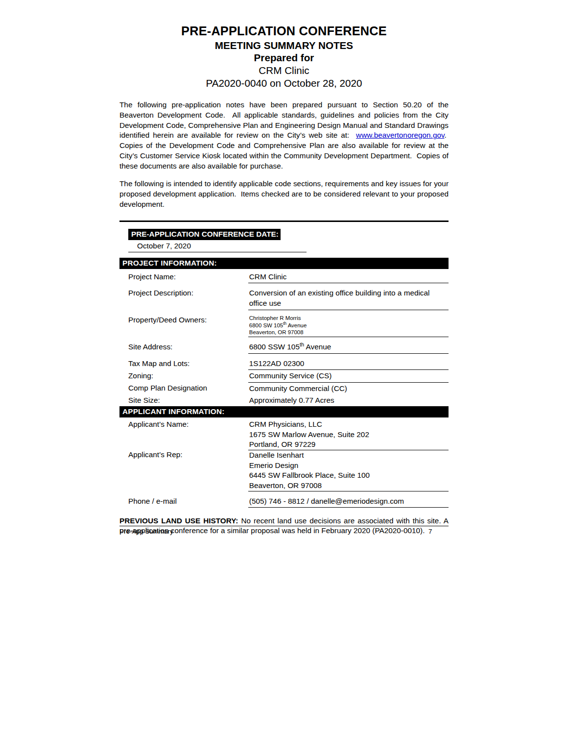PRE-APPLICATION CONFERENCE
MEETING SUMMARY NOTES
Prepared for
CRM Clinic
PA2020-0040 on October 28, 2020
The following pre-application notes have been prepared pursuant to Section 50.20 of the Beaverton Development Code. All applicable standards, guidelines and policies from the City Development Code, Comprehensive Plan and Engineering Design Manual and Standard Drawings identified herein are available for review on the City’s web site at: www.beavertonoregon.gov. Copies of the Development Code and Comprehensive Plan are also available for review at the City’s Customer Service Kiosk located within the Community Development Department. Copies of these documents are also available for purchase.
The following is intended to identify applicable code sections, requirements and key issues for your proposed development application. Items checked are to be considered relevant to your proposed development.
PRE-APPLICATION CONFERENCE DATE:
October 7, 2020
PROJECT INFORMATION:
| Project Name: | CRM Clinic |
| Project Description: | Conversion of an existing office building into a medical office use |
| Property/Deed Owners: | Christopher R Morris 6800 SW 105 th Avenue Beaverton, OR 97008 |
| Site Address: | 6800 SSW 105 th Avenue |
| Tax Map and Lots: | 1S122AD 02300 |
| Zoning: | Community Service (CS) |
| Comp Plan Designation | Community Commercial (CC) |
| Site Size: | Approximately 0.77 Acres |
APPLICANT INFORMATION:
| Applicant’s Name: | CRM Physicians, LLC |
| | 1675 SW Marlow Avenue, Suite 202 |
| | Portland, OR 97229 |
| Applicant’s Rep: | Danelle Isenhart |
| | Emerio Design |
| | 6445 SW Fallbrook Place, Suite 100 |
| | Beaverton, OR 97008 |
| Phone / e-mail | (505) 746 - 8812 / danelle@emeriodesign.com |
PREVIOUS LAND USE HISTORY: No recent land use decisions are associated with this site. A pre-application conference for a similar proposal was held in February 2020 (PA2020-0010).
Pre-App Summary 7